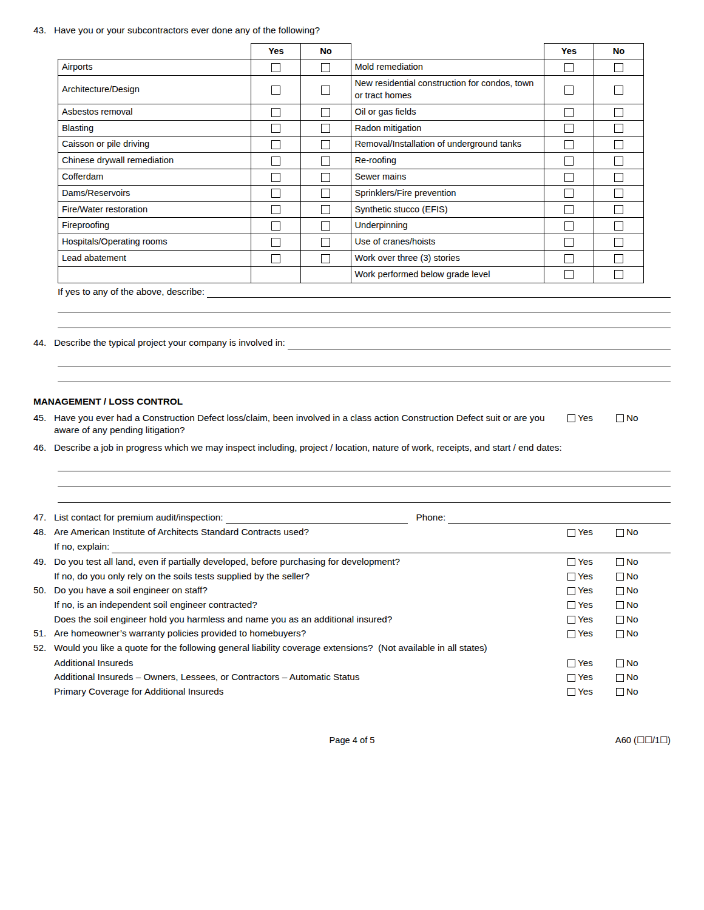43.
Have you or your subcontractors ever done any of the following?
| | Yes | No | | Yes | No |
| --- | --- | --- | --- | --- | --- |
| Airports | | | Mold remediation | | |
| Architecture/Design | | | New residential construction for condos, town or tract homes | | |
| Asbestos removal | | | Oil or gas fields | | |
| Blasting | | | Radon mitigation | | |
| Caisson or pile driving | | | Removal/Installation of underground tanks | | |
| Chinese drywall remediation | | | Re-roofing | | |
| Cofferdam | | | Sewer mains | | |
| Dams/Reservoirs | | | Sprinklers/Fire prevention | | |
| Fire/Water restoration | | | Synthetic stucco (EFIS) | | |
| Fireproofing | | | Underpinning | | |
| Hospitals/Operating rooms | | | Use of cranes/hoists | | |
| Lead abatement | | | Work over three (3) stories | | |
| | | | Work performed below grade level | | |
If yes to any of the above, describe:
44.
Describe the typical project your company is involved in:
MANAGEMENT / LOSS CONTROL
45.
Have you ever had a Construction Defect loss/claim, been involved in a class action Construction Defect suit or are you aware of any pending litigation?
Yes No
46.
Describe a job in progress which we may inspect including, project / location, nature of work, receipts, and start / end dates:
47.
List contact for premium audit/inspection: Phone:
48.
Are American Institute of Architects Standard Contracts used?
Yes No
If no, explain:
49.
Do you test all land, even if partially developed, before purchasing for development?
Yes No
If no, do you only rely on the soils tests supplied by the seller?
Yes No
50.
Do you have a soil engineer on staff?
Yes No
If no, is an independent soil engineer contracted?
Yes No
Does the soil engineer hold you harmless and name you as an additional insured?
Yes No
51.
Are homeowner’s warranty policies provided to homebuyers?
Yes No
52.
Would you like a quote for the following general liability coverage extensions? (Not available in all states)
Additional Insureds
Yes No
Additional Insureds – Owners, Lessees, or Contractors – Automatic Status
Yes No
Primary Coverage for Additional Insureds
Yes No
Page 4 of 5 A60 (☐☐/1☐)